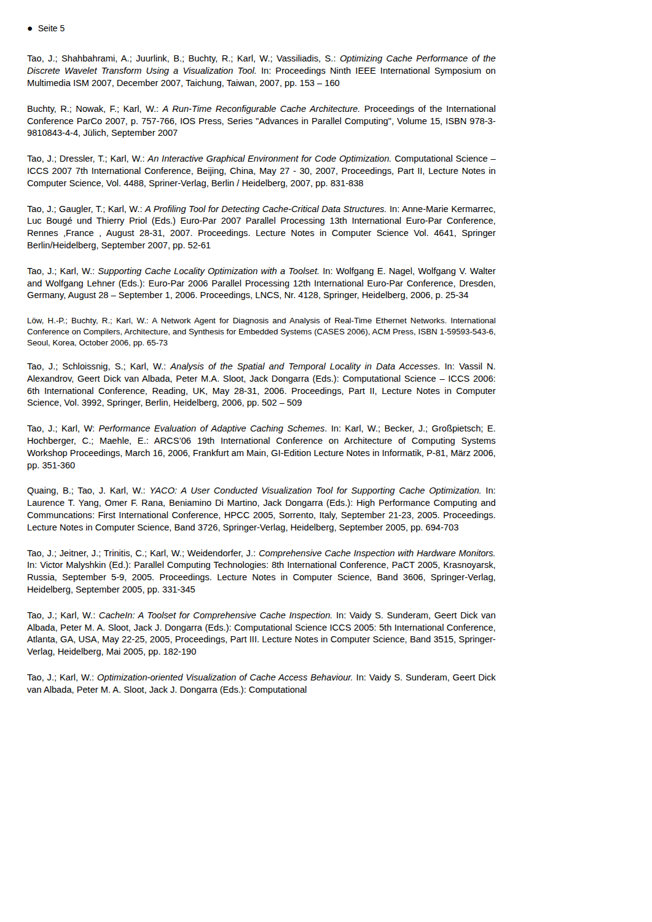● Seite 5
Tao, J.; Shahbahrami, A.; Juurlink, B.; Buchty, R.; Karl, W.; Vassiliadis, S.: Optimizing Cache Performance of the Discrete Wavelet Transform Using a Visualization Tool. In: Proceedings Ninth IEEE International Symposium on Multimedia ISM 2007, December 2007, Taichung, Taiwan, 2007, pp. 153 – 160
Buchty, R.; Nowak, F.; Karl, W.: A Run-Time Reconfigurable Cache Architecture. Proceedings of the International Conference ParCo 2007, p. 757-766, IOS Press, Series "Advances in Parallel Computing", Volume 15, ISBN 978-3-9810843-4-4, Jülich, September 2007
Tao, J.; Dressler, T.; Karl, W.: An Interactive Graphical Environment for Code Optimization. Computational Science – ICCS 2007 7th International Conference, Beijing, China, May 27 - 30, 2007, Proceedings, Part II, Lecture Notes in Computer Science, Vol. 4488, Spriner-Verlag, Berlin / Heidelberg, 2007, pp. 831-838
Tao, J.; Gaugler, T.; Karl, W.: A Profiling Tool for Detecting Cache-Critical Data Structures. In: Anne-Marie Kermarrec, Luc Bougé und Thierry Priol (Eds.) Euro-Par 2007 Parallel Processing 13th International Euro-Par Conference, Rennes ,France , August 28-31, 2007. Proceedings. Lecture Notes in Computer Science Vol. 4641, Springer Berlin/Heidelberg, September 2007, pp. 52-61
Tao, J.; Karl, W.: Supporting Cache Locality Optimization with a Toolset. In: Wolfgang E. Nagel, Wolfgang V. Walter and Wolfgang Lehner (Eds.): Euro-Par 2006 Parallel Processing 12th International Euro-Par Conference, Dresden, Germany, August 28 – September 1, 2006. Proceedings, LNCS, Nr. 4128, Springer, Heidelberg, 2006, p. 25-34
Löw, H.-P.; Buchty, R.; Karl, W.: A Network Agent for Diagnosis and Analysis of Real-Time Ethernet Networks. International Conference on Compilers, Architecture, and Synthesis for Embedded Systems (CASES 2006), ACM Press, ISBN 1-59593-543-6, Seoul, Korea, October 2006, pp. 65-73
Tao, J.; Schloissnig, S.; Karl, W.: Analysis of the Spatial and Temporal Locality in Data Accesses. In: Vassil N. Alexandrov, Geert Dick van Albada, Peter M.A. Sloot, Jack Dongarra (Eds.): Computational Science – ICCS 2006: 6th International Conference, Reading, UK, May 28-31, 2006. Proceedings, Part II, Lecture Notes in Computer Science, Vol. 3992, Springer, Berlin, Heidelberg, 2006, pp. 502 – 509
Tao, J.; Karl, W: Performance Evaluation of Adaptive Caching Schemes. In: Karl, W.; Becker, J.; Großpietsch; E. Hochberger, C.; Maehle, E.: ARCS’06 19th International Conference on Architecture of Computing Systems Workshop Proceedings, March 16, 2006, Frankfurt am Main, GI-Edition Lecture Notes in Informatik, P-81, März 2006, pp. 351-360
Quaing, B.; Tao, J. Karl, W.: YACO: A User Conducted Visualization Tool for Supporting Cache Optimization. In: Laurence T. Yang, Omer F. Rana, Beniamino Di Martino, Jack Dongarra (Eds.): High Performance Computing and Communcations: First International Conference, HPCC 2005, Sorrento, Italy, September 21-23, 2005. Proceedings. Lecture Notes in Computer Science, Band 3726, Springer-Verlag, Heidelberg, September 2005, pp. 694-703
Tao, J.; Jeitner, J.; Trinitis, C.; Karl, W.; Weidendorfer, J.: Comprehensive Cache Inspection with Hardware Monitors. In: Victor Malyshkin (Ed.): Parallel Computing Technologies: 8th International Conference, PaCT 2005, Krasnoyarsk, Russia, September 5-9, 2005. Proceedings. Lecture Notes in Computer Science, Band 3606, Springer-Verlag, Heidelberg, September 2005, pp. 331-345
Tao, J.; Karl, W.: CacheIn: A Toolset for Comprehensive Cache Inspection. In: Vaidy S. Sunderam, Geert Dick van Albada, Peter M. A. Sloot, Jack J. Dongarra (Eds.): Computational Science ICCS 2005: 5th International Conference, Atlanta, GA, USA, May 22-25, 2005, Proceedings, Part III. Lecture Notes in Computer Science, Band 3515, Springer-Verlag, Heidelberg, Mai 2005, pp. 182-190
Tao, J.; Karl, W.: Optimization-oriented Visualization of Cache Access Behaviour. In: Vaidy S. Sunderam, Geert Dick van Albada, Peter M. A. Sloot, Jack J. Dongarra (Eds.): Computational